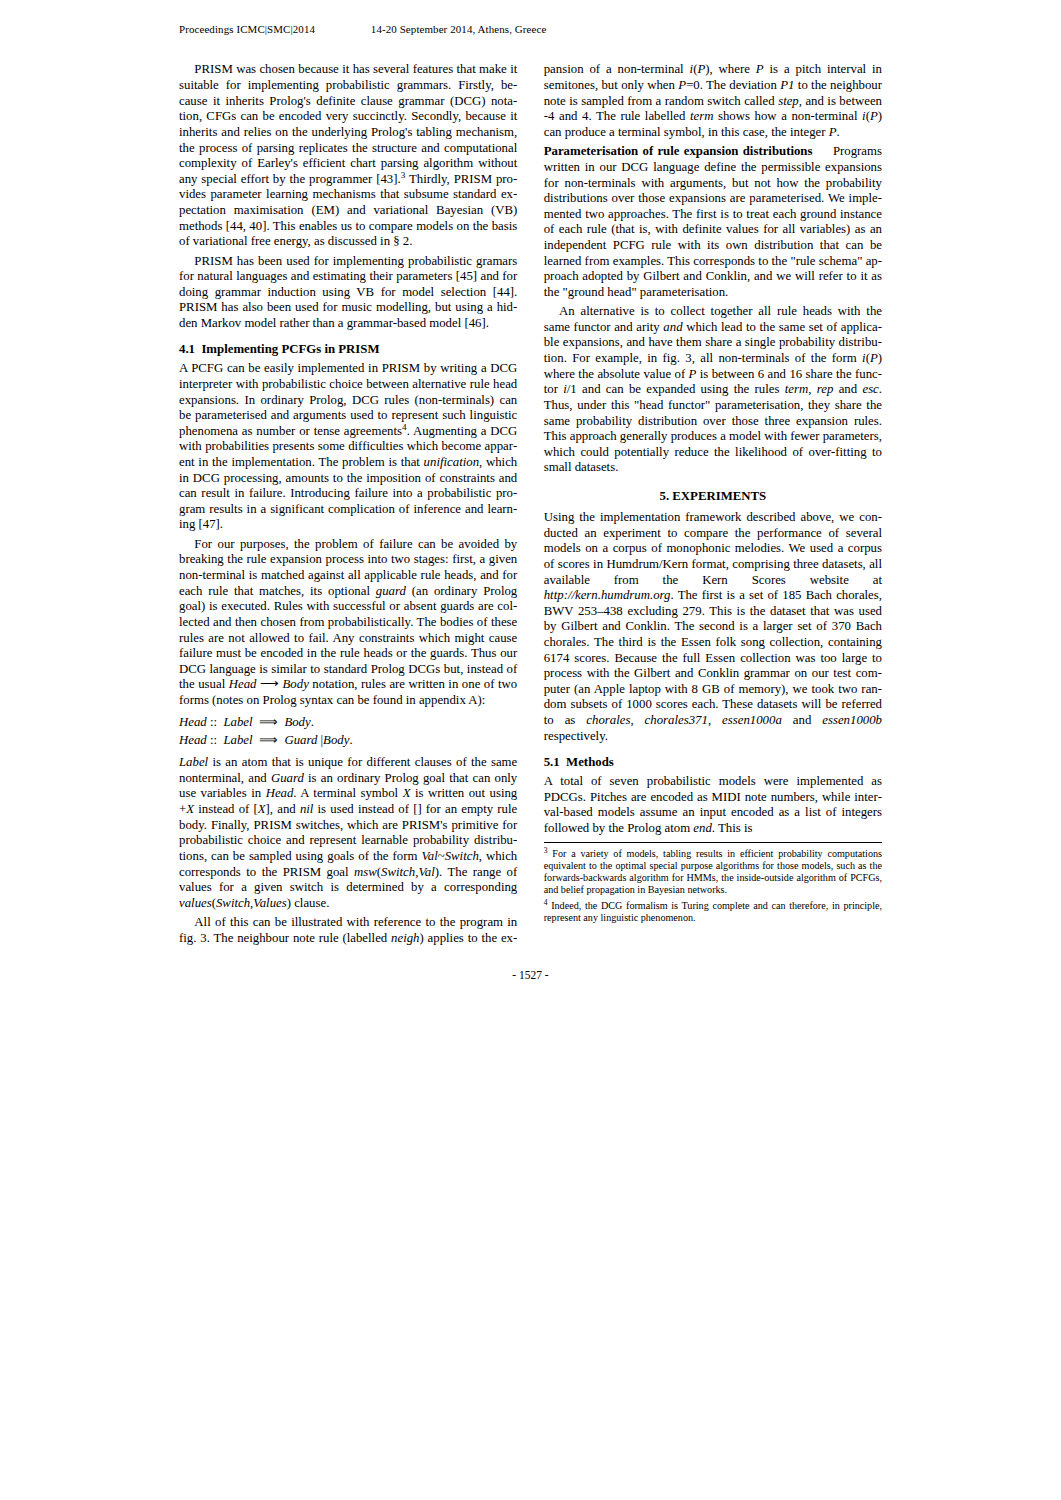Proceedings ICMC|SMC|2014 14-20 September 2014, Athens, Greece
PRISM was chosen because it has several features that make it suitable for implementing probabilistic grammars. Firstly, because it inherits Prolog's definite clause grammar (DCG) notation, CFGs can be encoded very succinctly. Secondly, because it inherits and relies on the underlying Prolog's tabling mechanism, the process of parsing replicates the structure and computational complexity of Earley's efficient chart parsing algorithm without any special effort by the programmer [43].3 Thirdly, PRISM provides parameter learning mechanisms that subsume standard expectation maximisation (EM) and variational Bayesian (VB) methods [44, 40]. This enables us to compare models on the basis of variational free energy, as discussed in § 2.
PRISM has been used for implementing probabilistic gramars for natural languages and estimating their parameters [45] and for doing grammar induction using VB for model selection [44]. PRISM has also been used for music modelling, but using a hidden Markov model rather than a grammar-based model [46].
4.1 Implementing PCFGs in PRISM
A PCFG can be easily implemented in PRISM by writing a DCG interpreter with probabilistic choice between alternative rule head expansions. In ordinary Prolog, DCG rules (non-terminals) can be parameterised and arguments used to represent such linguistic phenomena as number or tense agreements4. Augmenting a DCG with probabilities presents some difficulties which become apparent in the implementation. The problem is that unification, which in DCG processing, amounts to the imposition of constraints and can result in failure. Introducing failure into a probabilistic program results in a significant complication of inference and learning [47].
For our purposes, the problem of failure can be avoided by breaking the rule expansion process into two stages: first, a given non-terminal is matched against all applicable rule heads, and for each rule that matches, its optional guard (an ordinary Prolog goal) is executed. Rules with successful or absent guards are collected and then chosen from probabilistically. The bodies of these rules are not allowed to fail. Any constraints which might cause failure must be encoded in the rule heads or the guards. Thus our DCG language is similar to standard Prolog DCGs but, instead of the usual Head ⟶ Body notation, rules are written in one of two forms (notes on Prolog syntax can be found in appendix A):
Head :: Label ⟹ Body.
Head :: Label ⟹ Guard |Body.
Label is an atom that is unique for different clauses of the same nonterminal, and Guard is an ordinary Prolog goal that can only use variables in Head. A terminal symbol X is written out using +X instead of [X], and nil is used instead of [] for an empty rule body. Finally, PRISM switches, which are PRISM's primitive for probabilistic choice and represent learnable probability distributions, can be sampled using goals of the form Val~Switch, which corresponds to the PRISM goal msw(Switch,Val). The range of values for a given switch is determined by a corresponding values(Switch,Values) clause.
All of this can be illustrated with reference to the program in fig. 3. The neighbour note rule (labelled neigh) applies to the expansion of a non-terminal i(P), where P is a pitch interval in semitones, but only when P=0. The deviation P1 to the neighbour note is sampled from a random switch called step, and is between -4 and 4. The rule labelled term shows how a non-terminal i(P) can produce a terminal symbol, in this case, the integer P.
Parameterisation of rule expansion distributions Programs written in our DCG language define the permissible expansions for non-terminals with arguments, but not how the probability distributions over those expansions are parameterised. We implemented two approaches. The first is to treat each ground instance of each rule (that is, with definite values for all variables) as an independent PCFG rule with its own distribution that can be learned from examples. This corresponds to the "rule schema" approach adopted by Gilbert and Conklin, and we will refer to it as the "ground head" parameterisation.
An alternative is to collect together all rule heads with the same functor and arity and which lead to the same set of applicable expansions, and have them share a single probability distribution. For example, in fig. 3, all non-terminals of the form i(P) where the absolute value of P is between 6 and 16 share the functor i/1 and can be expanded using the rules term, rep and esc. Thus, under this "head functor" parameterisation, they share the same probability distribution over those three expansion rules. This approach generally produces a model with fewer parameters, which could potentially reduce the likelihood of over-fitting to small datasets.
5. EXPERIMENTS
Using the implementation framework described above, we conducted an experiment to compare the performance of several models on a corpus of monophonic melodies. We used a corpus of scores in Humdrum/Kern format, comprising three datasets, all available from the Kern Scores website at http://kern.humdrum.org. The first is a set of 185 Bach chorales, BWV 253–438 excluding 279. This is the dataset that was used by Gilbert and Conklin. The second is a larger set of 370 Bach chorales. The third is the Essen folk song collection, containing 6174 scores. Because the full Essen collection was too large to process with the Gilbert and Conklin grammar on our test computer (an Apple laptop with 8 GB of memory), we took two random subsets of 1000 scores each. These datasets will be referred to as chorales, chorales371, essen1000a and essen1000b respectively.
5.1 Methods
A total of seven probabilistic models were implemented as PDCGs. Pitches are encoded as MIDI note numbers, while interval-based models assume an input encoded as a list of integers followed by the Prolog atom end. This is
3 For a variety of models, tabling results in efficient probability computations equivalent to the optimal special purpose algorithms for those models, such as the forwards-backwards algorithm for HMMs, the inside-outside algorithm of PCFGs, and belief propagation in Bayesian networks.
4 Indeed, the DCG formalism is Turing complete and can therefore, in principle, represent any linguistic phenomenon.
- 1527 -